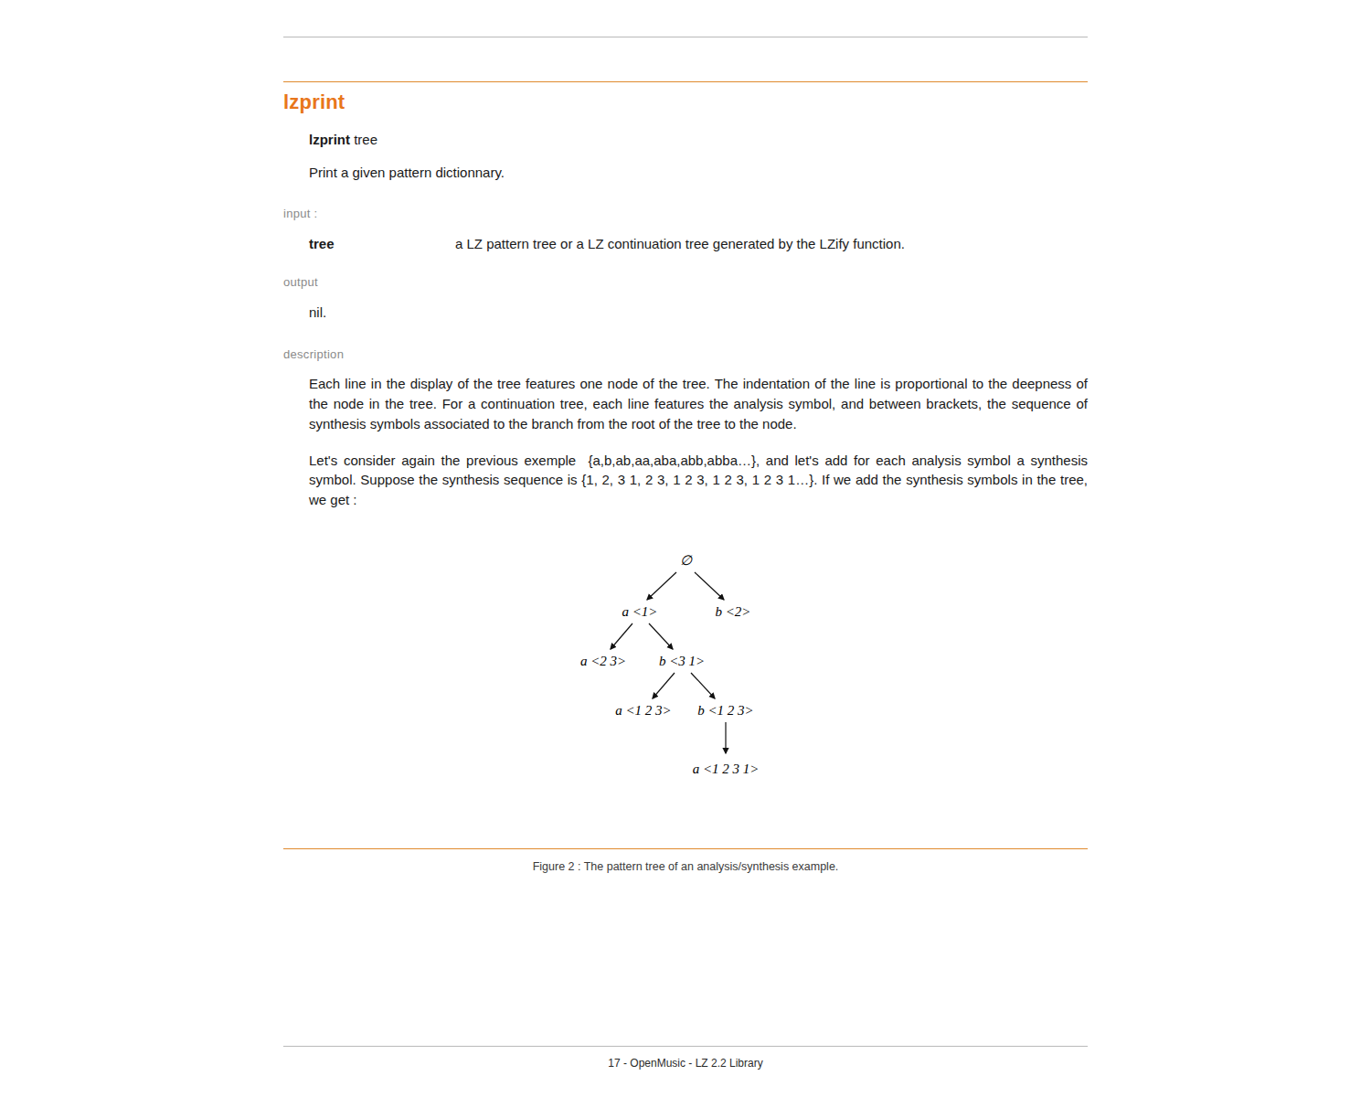lzprint
lzprint tree
Print a given pattern dictionnary.
input :
tree
a LZ pattern tree or a LZ continuation tree generated by the LZify function.
output
nil.
description
Each line in the display of the tree features one node of the tree. The indentation of the line is proportional to the deepness of the node in the tree. For a continuation tree, each line features the analysis symbol, and between brackets, the sequence of synthesis symbols associated to the branch from the root of the tree to the node.
Let's consider again the previous exemple {a,b,ab,aa,aba,abb,abba…}, and let's add for each analysis symbol a synthesis symbol. Suppose the synthesis sequence is {1, 2, 3 1, 2 3, 1 2 3, 1 2 3, 1 2 3 1…}. If we add the synthesis symbols in the tree, we get :
∅ a <1> b <2> a <2 3> b <3 1> a <1 2 3> b <1 2 3> a <1 2 3 1>
Figure 2 : The pattern tree of an analysis/synthesis example.
17 - OpenMusic - LZ 2.2 Library